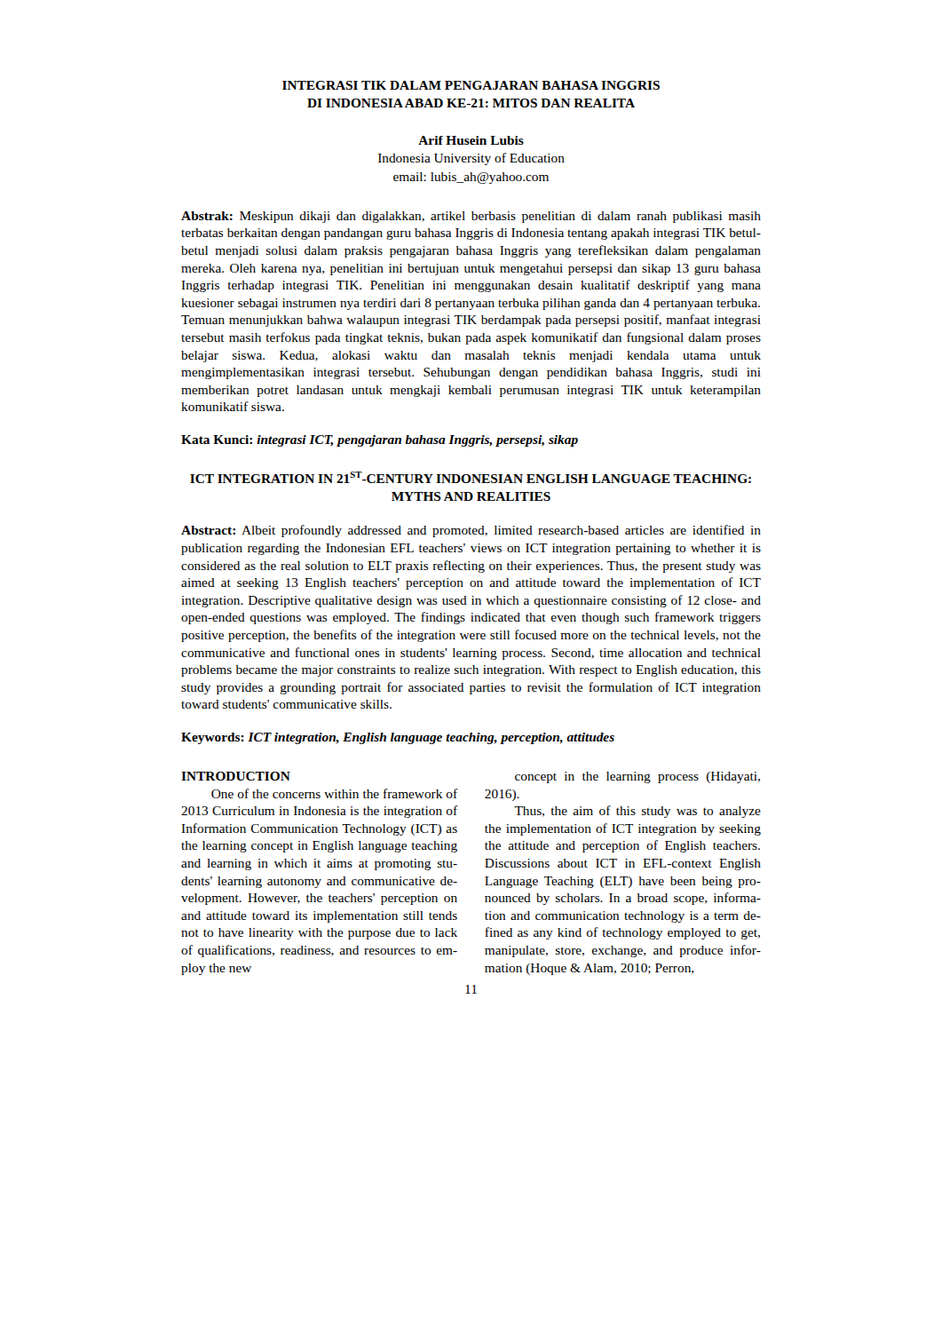Integrasi TIK dalam Pengajaran Bahasa Inggris
di Indonesia Abad ke-21: Mitos dan Realita
Arif Husein Lubis
Indonesia University of Education
email: lubis_ah@yahoo.com
Abstrak: Meskipun dikaji dan digalakkan, artikel berbasis penelitian di dalam ranah publikasi masih terbatas berkaitan dengan pandangan guru bahasa Inggris di Indonesia tentang apakah integrasi TIK betul-betul menjadi solusi dalam praksis pengajaran bahasa Inggris yang terefleksikan dalam pengalaman mereka. Oleh karena nya, penelitian ini bertujuan untuk mengetahui persepsi dan sikap 13 guru bahasa Inggris terhadap integrasi TIK. Penelitian ini menggunakan desain kualitatif deskriptif yang mana kuesioner sebagai instrumen nya terdiri dari 8 pertanyaan terbuka pilihan ganda dan 4 pertanyaan terbuka. Temuan menunjukkan bahwa walaupun integrasi TIK berdampak pada persepsi positif, manfaat integrasi tersebut masih terfokus pada tingkat teknis, bukan pada aspek komunikatif dan fungsional dalam proses belajar siswa. Kedua, alokasi waktu dan masalah teknis menjadi kendala utama untuk mengimplementasikan integrasi tersebut. Sehubungan dengan pendidikan bahasa Inggris, studi ini memberikan potret landasan untuk mengkaji kembali perumusan integrasi TIK untuk keterampilan komunikatif siswa.
Kata Kunci: integrasi ICT, pengajaran bahasa Inggris, persepsi, sikap
ICT Integration in 21st-Century Indonesian English Language Teaching: Myths and Realities
Abstract: Albeit profoundly addressed and promoted, limited research-based articles are identified in publication regarding the Indonesian EFL teachers' views on ICT integration pertaining to whether it is considered as the real solution to ELT praxis reflecting on their experiences. Thus, the present study was aimed at seeking 13 English teachers' perception on and attitude toward the implementation of ICT integration. Descriptive qualitative design was used in which a questionnaire consisting of 12 close- and open-ended questions was employed. The findings indicated that even though such framework triggers positive perception, the benefits of the integration were still focused more on the technical levels, not the communicative and functional ones in students' learning process. Second, time allocation and technical problems became the major constraints to realize such integration. With respect to English education, this study provides a grounding portrait for associated parties to revisit the formulation of ICT integration toward students' communicative skills.
Keywords: ICT integration, English language teaching, perception, attitudes
Introduction
One of the concerns within the framework of 2013 Curriculum in Indonesia is the integration of Information Communication Technology (ICT) as the learning concept in English language teaching and learning in which it aims at promoting students' learning autonomy and communicative development. However, the teachers' perception on and attitude toward its implementation still tends not to have linearity with the purpose due to lack of qualifications, readiness, and resources to employ the new
concept in the learning process (Hidayati, 2016).
Thus, the aim of this study was to analyze the implementation of ICT integration by seeking the attitude and perception of English teachers. Discussions about ICT in EFL-context English Language Teaching (ELT) have been being pronounced by scholars. In a broad scope, information and communication technology is a term defined as any kind of technology employed to get, manipulate, store, exchange, and produce information (Hoque & Alam, 2010; Perron,
11